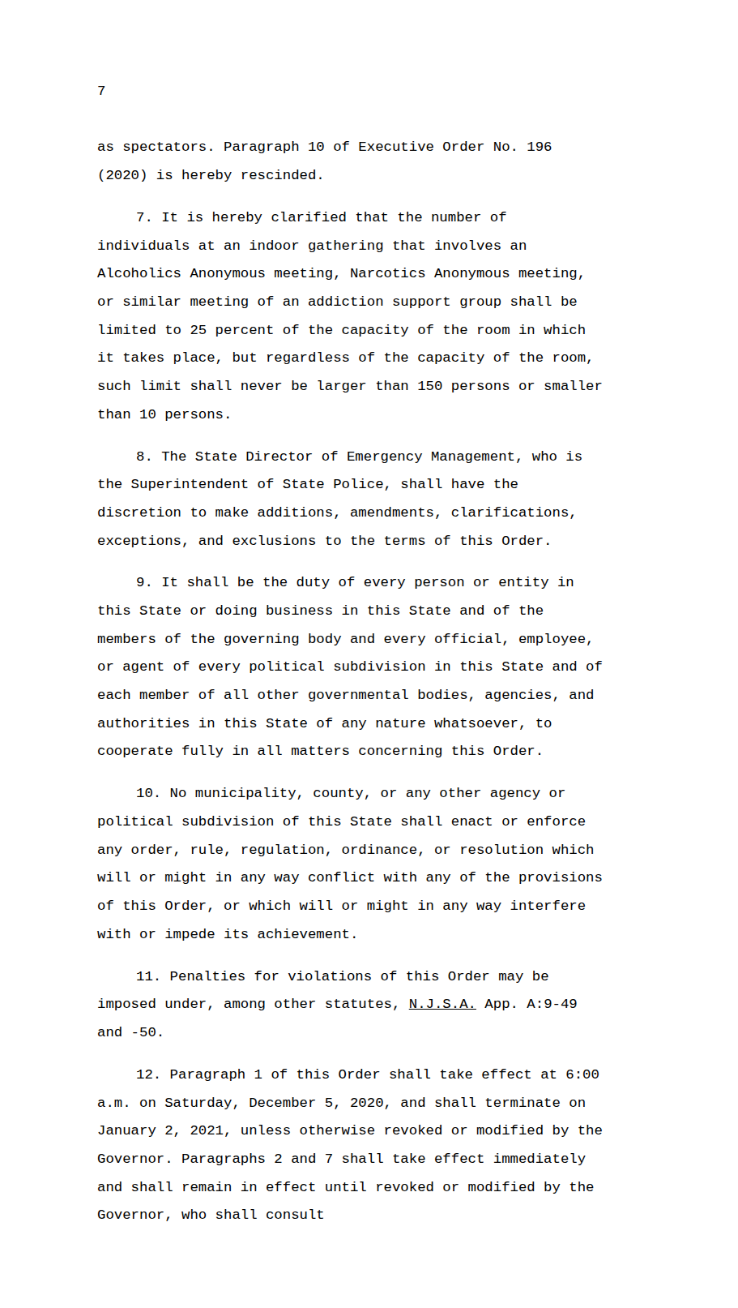7
as spectators. Paragraph 10 of Executive Order No. 196 (2020) is hereby rescinded.
7. It is hereby clarified that the number of individuals at an indoor gathering that involves an Alcoholics Anonymous meeting, Narcotics Anonymous meeting, or similar meeting of an addiction support group shall be limited to 25 percent of the capacity of the room in which it takes place, but regardless of the capacity of the room, such limit shall never be larger than 150 persons or smaller than 10 persons.
8. The State Director of Emergency Management, who is the Superintendent of State Police, shall have the discretion to make additions, amendments, clarifications, exceptions, and exclusions to the terms of this Order.
9. It shall be the duty of every person or entity in this State or doing business in this State and of the members of the governing body and every official, employee, or agent of every political subdivision in this State and of each member of all other governmental bodies, agencies, and authorities in this State of any nature whatsoever, to cooperate fully in all matters concerning this Order.
10. No municipality, county, or any other agency or political subdivision of this State shall enact or enforce any order, rule, regulation, ordinance, or resolution which will or might in any way conflict with any of the provisions of this Order, or which will or might in any way interfere with or impede its achievement.
11. Penalties for violations of this Order may be imposed under, among other statutes, N.J.S.A. App. A:9-49 and -50.
12. Paragraph 1 of this Order shall take effect at 6:00 a.m. on Saturday, December 5, 2020, and shall terminate on January 2, 2021, unless otherwise revoked or modified by the Governor. Paragraphs 2 and 7 shall take effect immediately and shall remain in effect until revoked or modified by the Governor, who shall consult